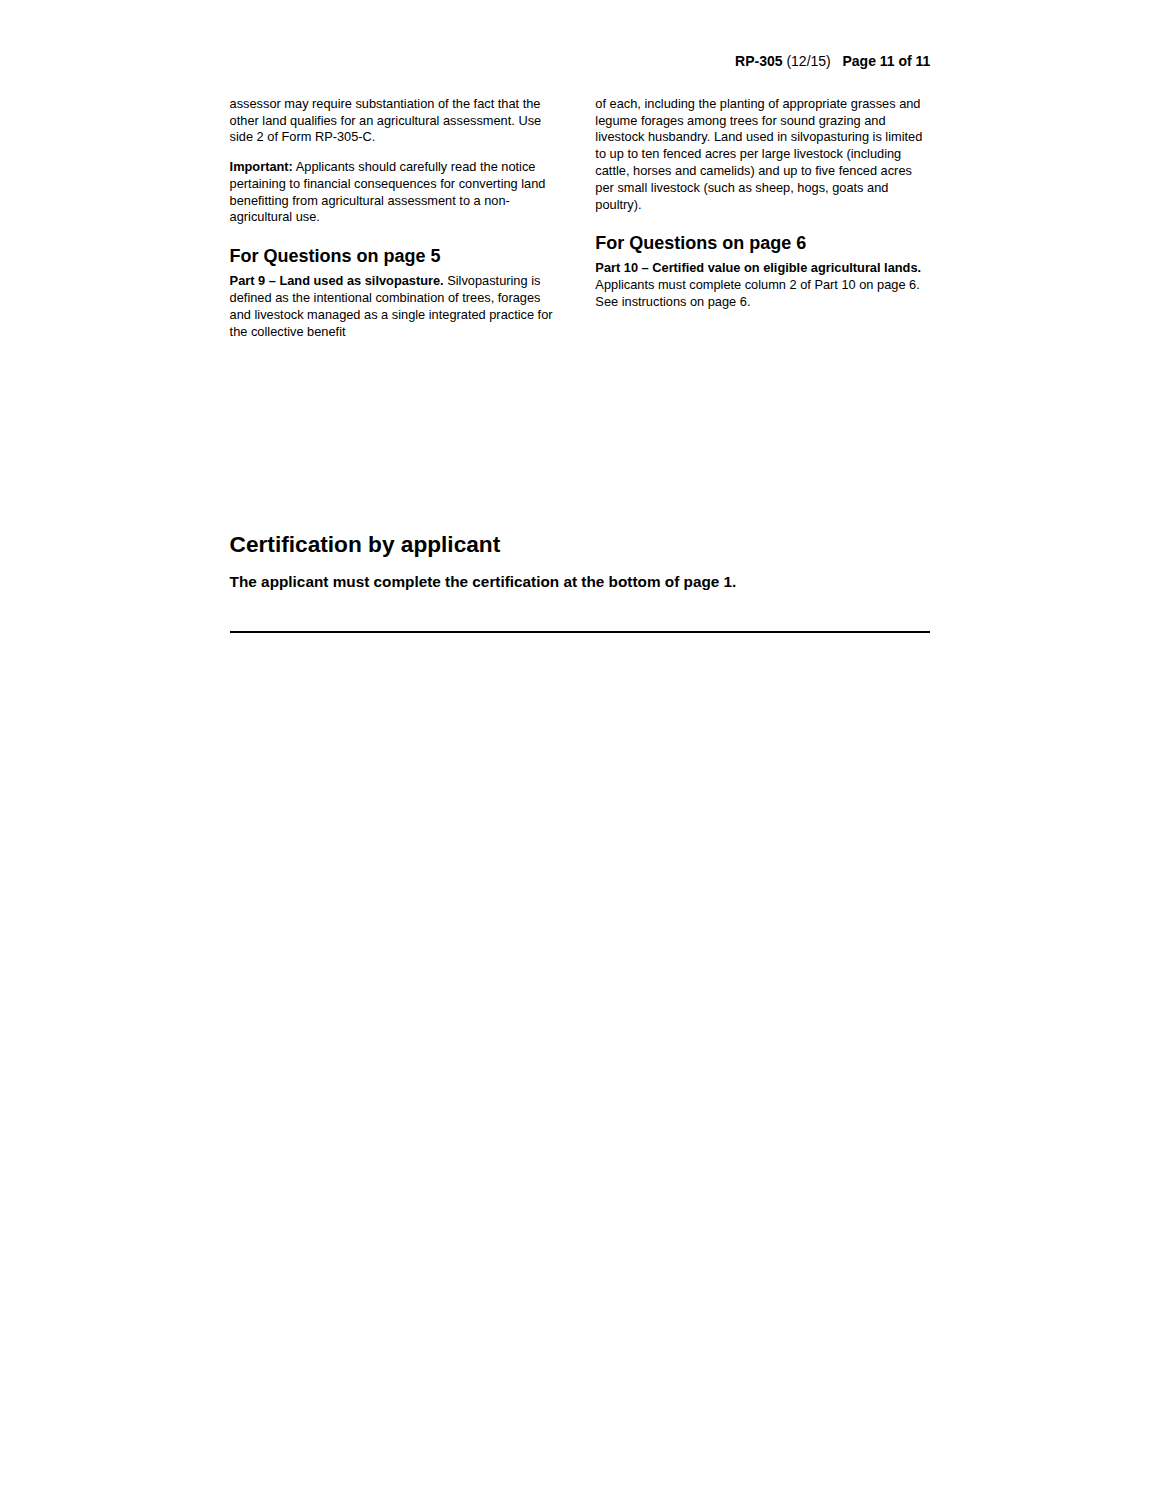RP-305 (12/15) Page 11 of 11
assessor may require substantiation of the fact that the other land qualifies for an agricultural assessment. Use side 2 of Form RP-305-C.
Important: Applicants should carefully read the notice pertaining to financial consequences for converting land benefitting from agricultural assessment to a non-agricultural use.
For Questions on page 5
Part 9 – Land used as silvopasture. Silvopasturing is defined as the intentional combination of trees, forages and livestock managed as a single integrated practice for the collective benefit
of each, including the planting of appropriate grasses and legume forages among trees for sound grazing and livestock husbandry. Land used in silvopasturing is limited to up to ten fenced acres per large livestock (including cattle, horses and camelids) and up to five fenced acres per small livestock (such as sheep, hogs, goats and poultry).
For Questions on page 6
Part 10 – Certified value on eligible agricultural lands. Applicants must complete column 2 of Part 10 on page 6. See instructions on page 6.
Certification by applicant
The applicant must complete the certification at the bottom of page 1.